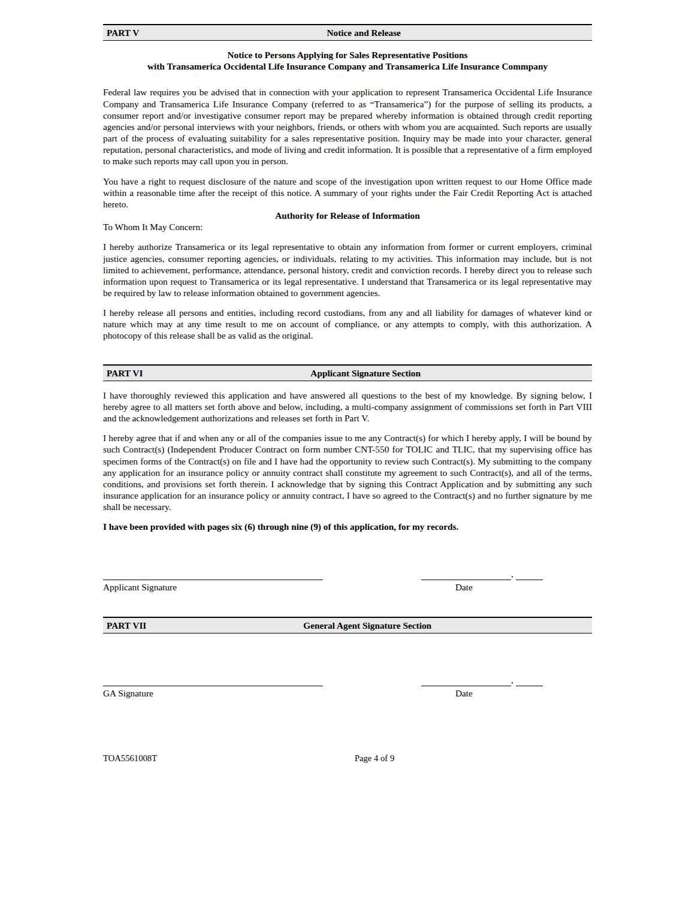PART V
Notice and Release
Notice to Persons Applying for Sales Representative Positions
with Transamerica Occidental Life Insurance Company and Transamerica Life Insurance Commpany
Federal law requires you be advised that in connection with your application to represent Transamerica Occidental Life Insurance Company and Transamerica Life Insurance Company (referred to as “Transamerica”) for the purpose of selling its products, a consumer report and/or investigative consumer report may be prepared whereby information is obtained through credit reporting agencies and/or personal interviews with your neighbors, friends, or others with whom you are acquainted. Such reports are usually part of the process of evaluating suitability for a sales representative position. Inquiry may be made into your character, general reputation, personal characteristics, and mode of living and credit information. It is possible that a representative of a firm employed to make such reports may call upon you in person.
You have a right to request disclosure of the nature and scope of the investigation upon written request to our Home Office made within a reasonable time after the receipt of this notice. A summary of your rights under the Fair Credit Reporting Act is attached hereto.
Authority for Release of Information
To Whom It May Concern:
I hereby authorize Transamerica or its legal representative to obtain any information from former or current employers, criminal justice agencies, consumer reporting agencies, or individuals, relating to my activities. This information may include, but is not limited to achievement, performance, attendance, personal history, credit and conviction records. I hereby direct you to release such information upon request to Transamerica or its legal representative. I understand that Transamerica or its legal representative may be required by law to release information obtained to government agencies.
I hereby release all persons and entities, including record custodians, from any and all liability for damages of whatever kind or nature which may at any time result to me on account of compliance, or any attempts to comply, with this authorization. A photocopy of this release shall be as valid as the original.
PART VI
Applicant Signature Section
I have thoroughly reviewed this application and have answered all questions to the best of my knowledge. By signing below, I hereby agree to all matters set forth above and below, including, a multi-company assignment of commissions set forth in Part VIII and the acknowledgement authorizations and releases set forth in Part V.
I hereby agree that if and when any or all of the companies issue to me any Contract(s) for which I hereby apply, I will be bound by such Contract(s) (Independent Producer Contract on form number CNT-550 for TOLIC and TLIC, that my supervising office has specimen forms of the Contract(s) on file and I have had the opportunity to review such Contract(s). My submitting to the company any application for an insurance policy or annuity contract shall constitute my agreement to such Contract(s), and all of the terms, conditions, and provisions set forth therein. I acknowledge that by signing this Contract Application and by submitting any such insurance application for an insurance policy or annuity contract, I have so agreed to the Contract(s) and no further signature by me shall be necessary.
I have been provided with pages six (6) through nine (9) of this application, for my records.
Applicant Signature
,
Date
PART VII
General Agent Signature Section
GA Signature
,
Date
TOA5561008T
Page 4 of 9